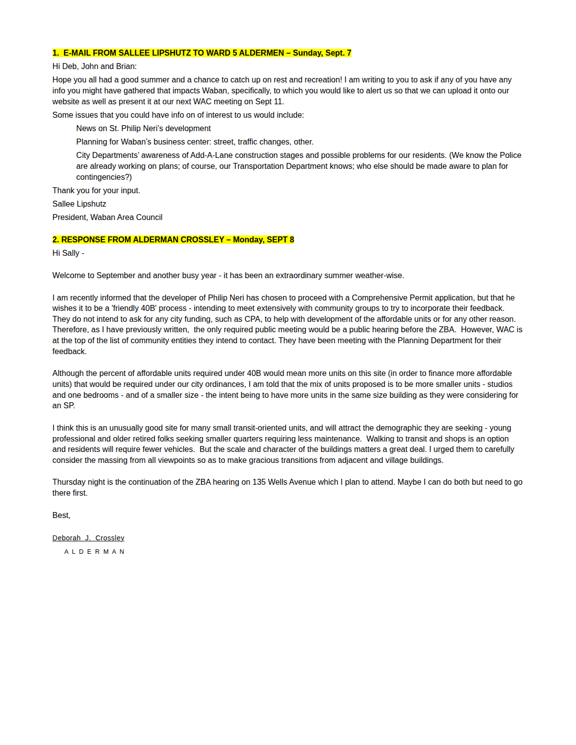1. E-MAIL FROM SALLEE LIPSHUTZ TO WARD 5 ALDERMEN – Sunday, Sept. 7
Hi Deb, John and Brian:
Hope you all had a good summer and a chance to catch up on rest and recreation! I am writing to you to ask if any of you have any info you might have gathered that impacts Waban, specifically, to which you would like to alert us so that we can upload it onto our website as well as present it at our next WAC meeting on Sept 11.
Some issues that you could have info on of interest to us would include:
News on St. Philip Neri’s development
Planning for Waban’s business center: street, traffic changes, other.
City Departments’ awareness of Add-A-Lane construction stages and possible problems for our residents. (We know the Police are already working on plans; of course, our Transportation Department knows; who else should be made aware to plan for contingencies?)
Thank you for your input.
Sallee Lipshutz
President, Waban Area Council
2. RESPONSE FROM ALDERMAN CROSSLEY – Monday, SEPT 8
Hi Sally -
Welcome to September and another busy year - it has been an extraordinary summer weather-wise.
I am recently informed that the developer of Philip Neri has chosen to proceed with a Comprehensive Permit application, but that he wishes it to be a 'friendly 40B' process - intending to meet extensively with community groups to try to incorporate their feedback. They do not intend to ask for any city funding, such as CPA, to help with development of the affordable units or for any other reason. Therefore, as I have previously written, the only required public meeting would be a public hearing before the ZBA. However, WAC is at the top of the list of community entities they intend to contact. They have been meeting with the Planning Department for their feedback.
Although the percent of affordable units required under 40B would mean more units on this site (in order to finance more affordable units) that would be required under our city ordinances, I am told that the mix of units proposed is to be more smaller units - studios and one bedrooms - and of a smaller size - the intent being to have more units in the same size building as they were considering for an SP.
I think this is an unusually good site for many small transit-oriented units, and will attract the demographic they are seeking - young professional and older retired folks seeking smaller quarters requiring less maintenance. Walking to transit and shops is an option and residents will require fewer vehicles. But the scale and character of the buildings matters a great deal. I urged them to carefully consider the massing from all viewpoints so as to make gracious transitions from adjacent and village buildings.
Thursday night is the continuation of the ZBA hearing on 135 Wells Avenue which I plan to attend. Maybe I can do both but need to go there first.
Best,
Deborah J. Crossley
A L D E R M A N